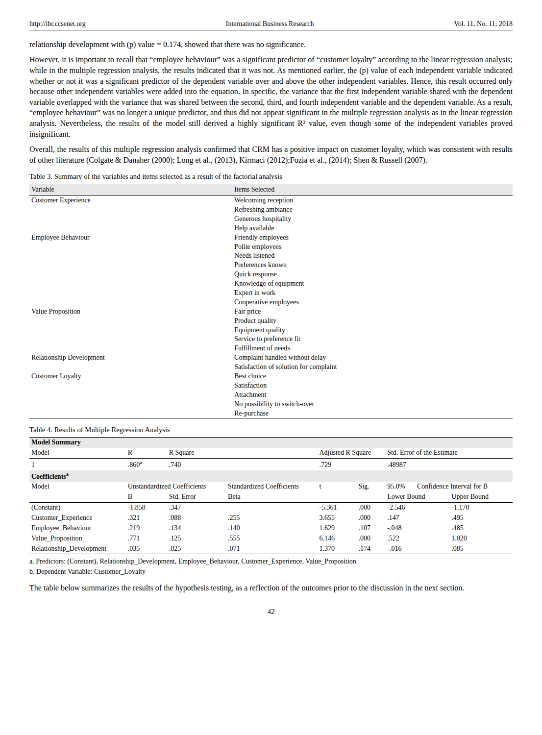http://ibr.ccsenet.org
International Business Research
Vol. 11, No. 11; 2018
relationship development with (p) value = 0.174, showed that there was no significance.
However, it is important to recall that “employee behaviour” was a significant predictor of “customer loyalty” according to the linear regression analysis; while in the multiple regression analysis, the results indicated that it was not. As mentioned earlier, the (p) value of each independent variable indicated whether or not it was a significant predictor of the dependent variable over and above the other independent variables. Hence, this result occurred only because other independent variables were added into the equation. In specific, the variance that the first independent variable shared with the dependent variable overlapped with the variance that was shared between the second, third, and fourth independent variable and the dependent variable. As a result, “employee behaviour” was no longer a unique predictor, and thus did not appear significant in the multiple regression analysis as in the linear regression analysis. Nevertheless, the results of the model still derived a highly significant R² value, even though some of the independent variables proved insignificant.
Overall, the results of this multiple regression analysis confirmed that CRM has a positive impact on customer loyalty, which was consistent with results of other literature (Colgate & Danaher (2000); Long et al., (2013), Kirmaci (2012);Fozia et al., (2014); Shen & Russell (2007).
Table 3. Summary of the variables and items selected as a result of the factorial analysis
| Variable | Items Selected |
| --- | --- |
| Customer Experience | Welcoming reception |
| | Refreshing ambiance |
| | Generous hospitality |
| | Help available |
| Employee Behaviour | Friendly employees |
| | Polite employees |
| | Needs listened |
| | Preferences known |
| | Quick response |
| | Knowledge of equipment |
| | Expert in work |
| | Cooperative employees |
| Value Proposition | Fair price |
| | Product quality |
| | Equipment quality |
| | Service to preference fit |
| | Fulfillment of needs |
| Relationship Development | Complaint handled without delay |
| | Satisfaction of solution for complaint |
| Customer Loyalty | Best choice |
| | Satisfaction |
| | Attachment |
| | No possibility to switch-over |
| | Re-purchase |
Table 4. Results of Multiple Regression Analysis
| Model Summary |
| Model | R | R Square | Adjusted R Square | Std. Error of the Estimate |
| 1 | .860 a | .740 | .729 | .48987 |
| Coefficients a |
| Model | Unstandardized Coefficients | Standardized Coefficients | t | Sig. | 95.0% Confidence Interval for B |
| | B | Std. Error | Beta | | | Lower Bound | Upper Bound |
| (Constant) | -1.858 | .347 | | -5.361 | .000 | -2.546 | -1.170 |
| Customer_Experience | .321 | .088 | .255 | 3.655 | .000 | .147 | .495 |
| Employee_Behaviour | .219 | .134 | .140 | 1.629 | .107 | -.048 | .485 |
| Value_Proposition | .771 | .125 | .555 | 6.146 | .000 | .522 | 1.020 |
| Relationship_Development | .035 | .025 | .071 | 1.370 | .174 | -.016 | .085 |
a. Predictors: (Constant), Relationship_Development, Employee_Behaviour, Customer_Experience, Value_Proposition
b. Dependent Variable: Customer_Loyalty
The table below summarizes the results of the hypothesis testing, as a reflection of the outcomes prior to the discussion in the next section.
42